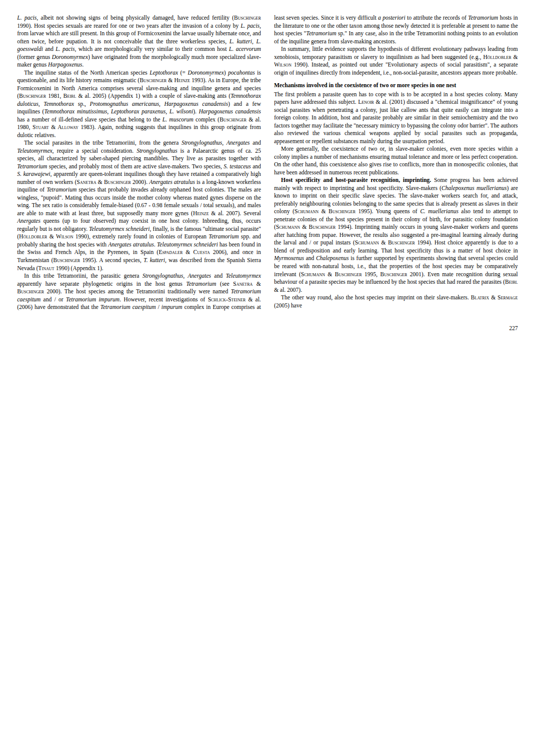L. pacis, albeit not showing signs of being physically damaged, have reduced fertility (Buschinger 1990). Host species sexuals are reared for one or two years after the invasion of a colony by L. pacis, from larvae which are still present. In this group of Formicoxenini the larvae usually hibernate once, and often twice, before pupation. It is not conceivable that the three workerless species, L. kutteri, L. goesswaldi and L. pacis, which are morphologically very similar to their common host L. acervorum (former genus Doronomyrmex) have originated from the morphologically much more specialized slave-maker genus Harpagoxenus.
The inquiline status of the North American species Leptothorax (= Doronomyrmex) pocahontas is questionable, and its life history remains enigmatic (Buschinger & Heinze 1993). As in Europe, the tribe Formicoxenini in North America comprises several slave-making and inquiline genera and species (Buschinger 1981, Beibl & al. 2005) (Appendix 1) with a couple of slave-making ants (Temnothorax duloticus, Temnothorax sp., Protomognathus americanus, Harpagoxenus canadensis) and a few inquilines (Temnothorax minutissimus, Leptothorax paraxenus, L. wilsoni). Harpagoxenus canadensis has a number of ill-defined slave species that belong to the L. muscorum complex (Buschinger & al. 1980, Stuart & Alloway 1983). Again, nothing suggests that inquilines in this group originate from dulotic relatives.
The social parasites in the tribe Tetramoriini, from the genera Strongylognathus, Anergates and Teleutomyrmex, require a special consideration. Strongylognathus is a Palaearctic genus of ca. 25 species, all characterized by saber-shaped piercing mandibles. They live as parasites together with Tetramorium species, and probably most of them are active slave-makers. Two species, S. testaceus and S. karawajewi, apparently are queen-tolerant inquilines though they have retained a comparatively high number of own workers (Sanetra & Buschinger 2000). Anergates atratulus is a long-known workerless inquiline of Tetramorium species that probably invades already orphaned host colonies. The males are wingless, "pupoid". Mating thus occurs inside the mother colony whereas mated gynes disperse on the wing. The sex ratio is considerably female-biased (0.67 - 0.98 female sexuals / total sexuals), and males are able to mate with at least three, but supposedly many more gynes (Heinze & al. 2007). Several Anergates queens (up to four observed) may coexist in one host colony. Inbreeding, thus, occurs regularly but is not obligatory. Teleutomyrmex schneideri, finally, is the famous "ultimate social parasite" (Hölldobler & Wilson 1990), extremely rarely found in colonies of European Tetramorium spp. and probably sharing the host species with Anergates atratulus. Teleutomyrmex schneideri has been found in the Swiss and French Alps, in the Pyrenees, in Spain (Espadaler & Cuesta 2006), and once in Turkmenistan (Buschinger 1995). A second species, T. kutteri, was described from the Spanish Sierra Nevada (Tinaut 1990) (Appendix 1).
In this tribe Tetramoriini, the parasitic genera Strongylognathus, Anergates and Teleutomyrmex apparently have separate phylogenetic origins in the host genus Tetramorium (see Sanetra & Buschinger 2000). The host species among the Tetramoriini traditionally were named Tetramorium caespitum and / or Tetramorium impurum. However, recent investigations of Schlick-Steiner & al. (2006) have demonstrated that the Tetramorium caespitum / impurum complex in Europe comprises at least seven species. Since it is very difficult a posteriori to attribute the records of Tetramorium hosts in the literature to one or the other taxon among those newly detected it is preferable at present to name the host species "Tetramorium sp." In any case, also in the tribe Tetramoriini nothing points to an evolution of the inquiline genera from slave-making ancestors.
In summary, little evidence supports the hypothesis of different evolutionary pathways leading from xenobiosis, temporary parasitism or slavery to inquilinism as had been suggested (e.g., Hölldobler & Wilson 1990). Instead, as pointed out under "Evolutionary aspects of social parasitism", a separate origin of inquilines directly from independent, i.e., non-social-parasite, ancestors appears more probable.
Mechanisms involved in the coexistence of two or more species in one nest
The first problem a parasite queen has to cope with is to be accepted in a host species colony. Many papers have addressed this subject. Lenoir & al. (2001) discussed a "chemical insignificance" of young social parasites when penetrating a colony, just like callow ants that quite easily can integrate into a foreign colony. In addition, host and parasite probably are similar in their semiochemistry and the two factors together may facilitate the "necessary mimicry to bypassing the colony odor barrier". The authors also reviewed the various chemical weapons applied by social parasites such as propaganda, appeasement or repellent substances mainly during the usurpation period.
More generally, the coexistence of two or, in slave-maker colonies, even more species within a colony implies a number of mechanisms ensuring mutual tolerance and more or less perfect cooperation. On the other hand, this coexistence also gives rise to conflicts, more than in monospecific colonies, that have been addressed in numerous recent publications.
Host specificity and host-parasite recognition, imprinting. Some progress has been achieved mainly with respect to imprinting and host specificity. Slave-makers (Chalepoxenus muellerianus) are known to imprint on their specific slave species. The slave-maker workers search for, and attack, preferably neighbouring colonies belonging to the same species that is already present as slaves in their colony (Schumann & Buschinger 1995). Young queens of C. muellerianus also tend to attempt to penetrate colonies of the host species present in their colony of birth, for parasitic colony foundation (Schumann & Buschinger 1994). Imprinting mainly occurs in young slave-maker workers and queens after hatching from pupae. However, the results also suggested a pre-imaginal learning already during the larval and / or pupal instars (Schumann & Buschinger 1994). Host choice apparently is due to a blend of predisposition and early learning. That host specificity thus is a matter of host choice in Myrmoxenus and Chalepoxenus is further supported by experiments showing that several species could be reared with non-natural hosts, i.e., that the properties of the host species may be comparatively irrelevant (Schumann & Buschinger 1995, Buschinger 2001). Even mate recognition during sexual behaviour of a parasite species may be influenced by the host species that had reared the parasites (Beibl & al. 2007).
The other way round, also the host species may imprint on their slave-makers. Blatrix & Sermage (2005) have
227